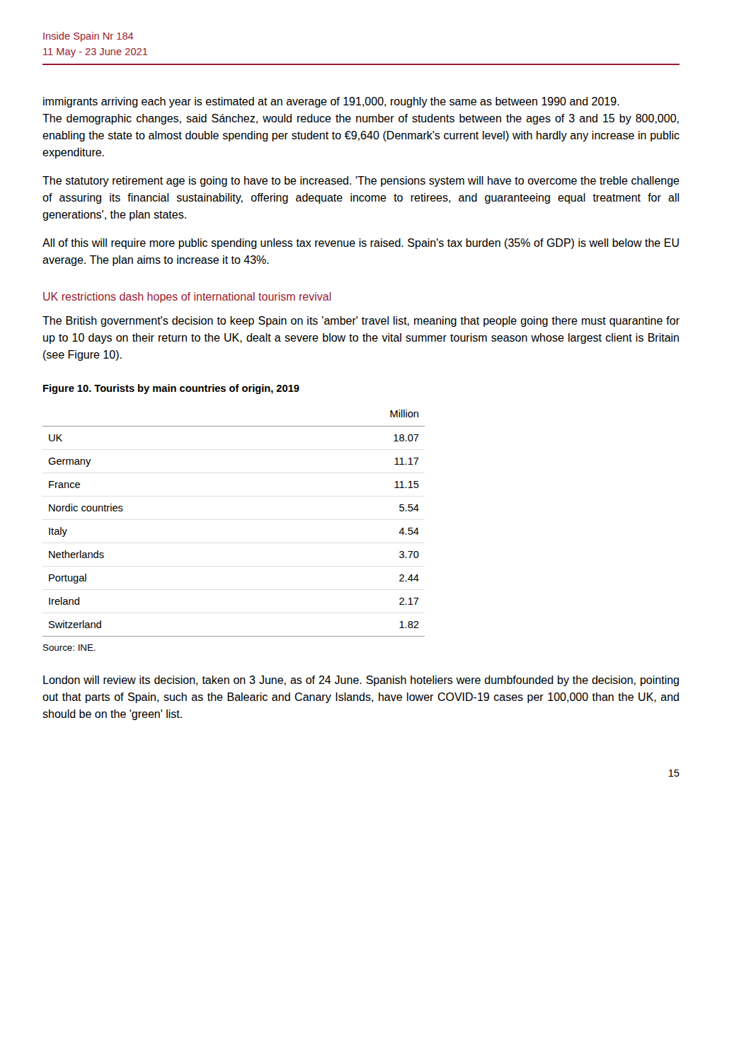Inside Spain Nr 184
11 May - 23 June 2021
immigrants arriving each year is estimated at an average of 191,000, roughly the same as between 1990 and 2019.
The demographic changes, said Sánchez, would reduce the number of students between the ages of 3 and 15 by 800,000, enabling the state to almost double spending per student to €9,640 (Denmark's current level) with hardly any increase in public expenditure.
The statutory retirement age is going to have to be increased. 'The pensions system will have to overcome the treble challenge of assuring its financial sustainability, offering adequate income to retirees, and guaranteeing equal treatment for all generations', the plan states.
All of this will require more public spending unless tax revenue is raised. Spain's tax burden (35% of GDP) is well below the EU average. The plan aims to increase it to 43%.
UK restrictions dash hopes of international tourism revival
The British government's decision to keep Spain on its 'amber' travel list, meaning that people going there must quarantine for up to 10 days on their return to the UK, dealt a severe blow to the vital summer tourism season whose largest client is Britain (see Figure 10).
Figure 10. Tourists by main countries of origin, 2019
| | Million |
| --- | --- |
| UK | 18.07 |
| Germany | 11.17 |
| France | 11.15 |
| Nordic countries | 5.54 |
| Italy | 4.54 |
| Netherlands | 3.70 |
| Portugal | 2.44 |
| Ireland | 2.17 |
| Switzerland | 1.82 |
Source: INE.
London will review its decision, taken on 3 June, as of 24 June. Spanish hoteliers were dumbfounded by the decision, pointing out that parts of Spain, such as the Balearic and Canary Islands, have lower COVID-19 cases per 100,000 than the UK, and should be on the 'green' list.
15